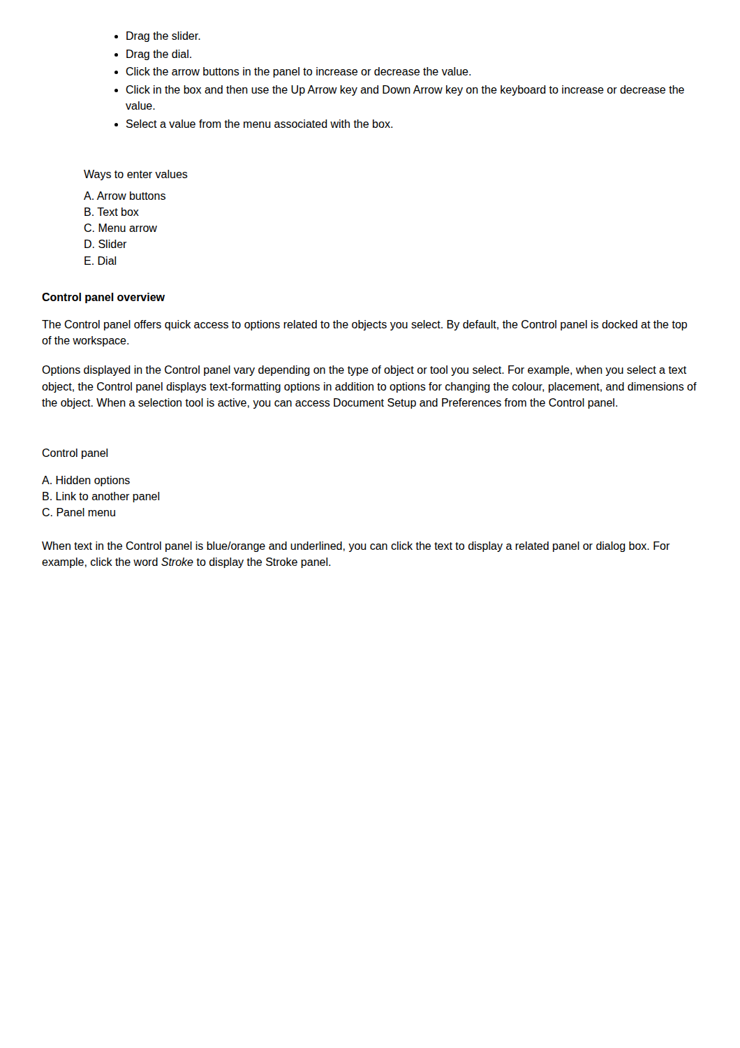Drag the slider.
Drag the dial.
Click the arrow buttons in the panel to increase or decrease the value.
Click in the box and then use the Up Arrow key and Down Arrow key on the keyboard to increase or decrease the value.
Select a value from the menu associated with the box.
Ways to enter values
A. Arrow buttons
B. Text box
C. Menu arrow
D. Slider
E. Dial
Control panel overview
The Control panel offers quick access to options related to the objects you select. By default, the Control panel is docked at the top of the workspace.
Options displayed in the Control panel vary depending on the type of object or tool you select. For example, when you select a text object, the Control panel displays text-formatting options in addition to options for changing the colour, placement, and dimensions of the object. When a selection tool is active, you can access Document Setup and Preferences from the Control panel.
Control panel
A. Hidden options
B. Link to another panel
C. Panel menu
When text in the Control panel is blue/orange and underlined, you can click the text to display a related panel or dialog box. For example, click the word Stroke to display the Stroke panel.